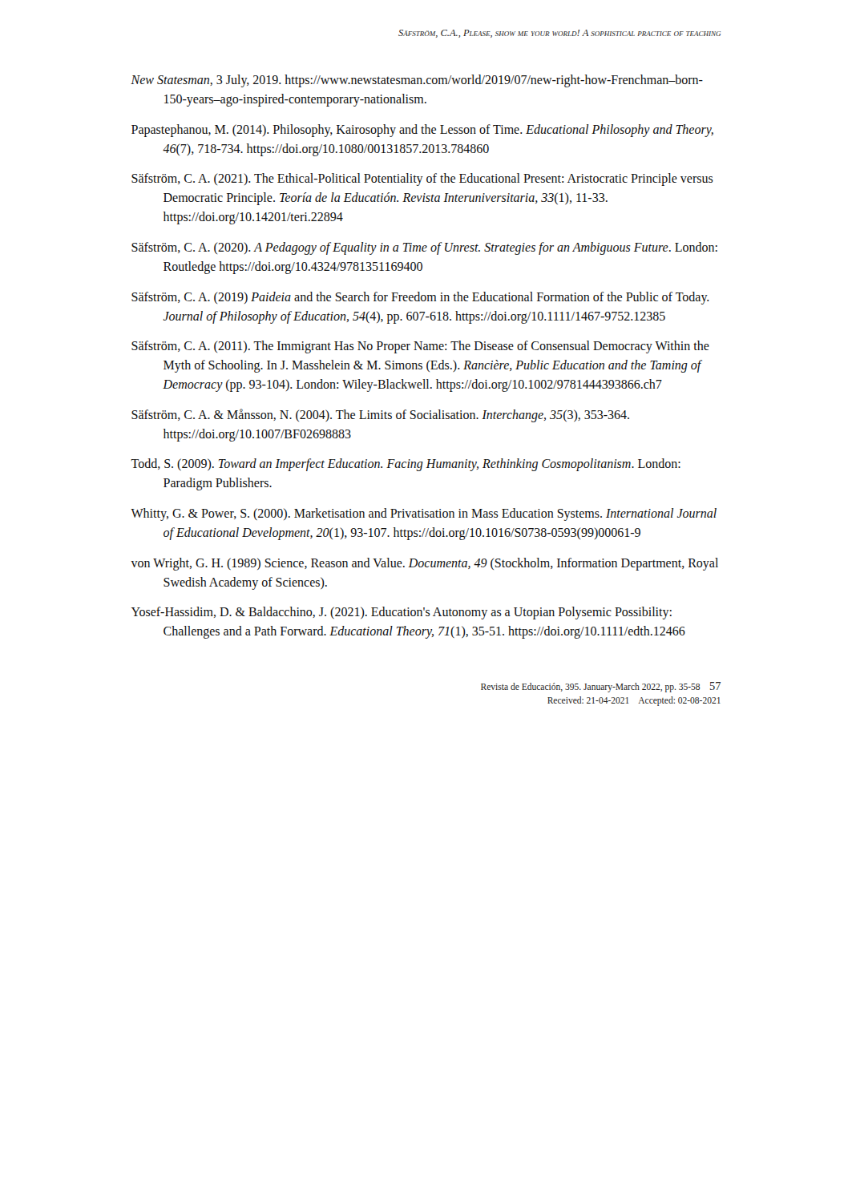Säfström, C.A., Please, show me your world! A sophistical practice of teaching
New Statesman, 3 July, 2019. https://www.newstatesman.com/world/2019/07/new-right-how-​Frenchman–born-150-years–ago-inspired-contemporary-nationalism.
Papastephanou, M. (2014). Philosophy, Kairosophy and the Lesson of Time. Educational Philosophy and Theory, 46(7), 718-734. https://doi.org/10.1080/00131857.2013.784860
Säfström, C. A. (2021). The Ethical-Political Potentiality of the Educational Present: Aristocratic Principle versus Democratic Principle. Teoría de la Educatión. Revista Interuniversitaria, 33(1), 11-33. https://doi.org/10.14201/teri.22894
Säfström, C. A. (2020). A Pedagogy of Equality in a Time of Unrest. Strategies for an Ambiguous Future. London: Routledge https://doi.org/10.4324/9781351169400
Säfström, C. A. (2019) Paideia and the Search for Freedom in the Educational Formation of the Public of Today. Journal of Philosophy of Education, 54(4), pp. 607-618. https://doi.org/10.1111/1467-9752.12385
Säfström, C. A. (2011). The Immigrant Has No Proper Name: The Disease of Consensual Democracy Within the Myth of Schooling. In J. Masshelein & M. Simons (Eds.). Rancière, Public Education and the Taming of Democracy (pp. 93-104). London: Wiley-Blackwell. https://doi.org/10.1002/9781444393866.ch7
Säfström, C. A. & Månsson, N. (2004). The Limits of Socialisation. Interchange, 35(3), 353-364. https://doi.org/10.1007/BF02698883
Todd, S. (2009). Toward an Imperfect Education. Facing Humanity, Rethinking Cosmopolitanism. London: Paradigm Publishers.
Whitty, G. & Power, S. (2000). Marketisation and Privatisation in Mass Education Systems. International Journal of Educational Development, 20(1), 93-107. https://doi.org/10.1016/S0738-0593(99)00061-9
von Wright, G. H. (1989) Science, Reason and Value. Documenta, 49 (Stockholm, Information Department, Royal Swedish Academy of Sciences).
Yosef-Hassidim, D. & Baldacchino, J. (2021). Education's Autonomy as a Utopian Polysemic Possibility: Challenges and a Path Forward. Educational Theory, 71(1), 35-51. https://doi.org/10.1111/edth.12466
Revista de Educación, 395. January-March 2022, pp. 35-58 57
Received: 21-04-2021 Accepted: 02-08-2021